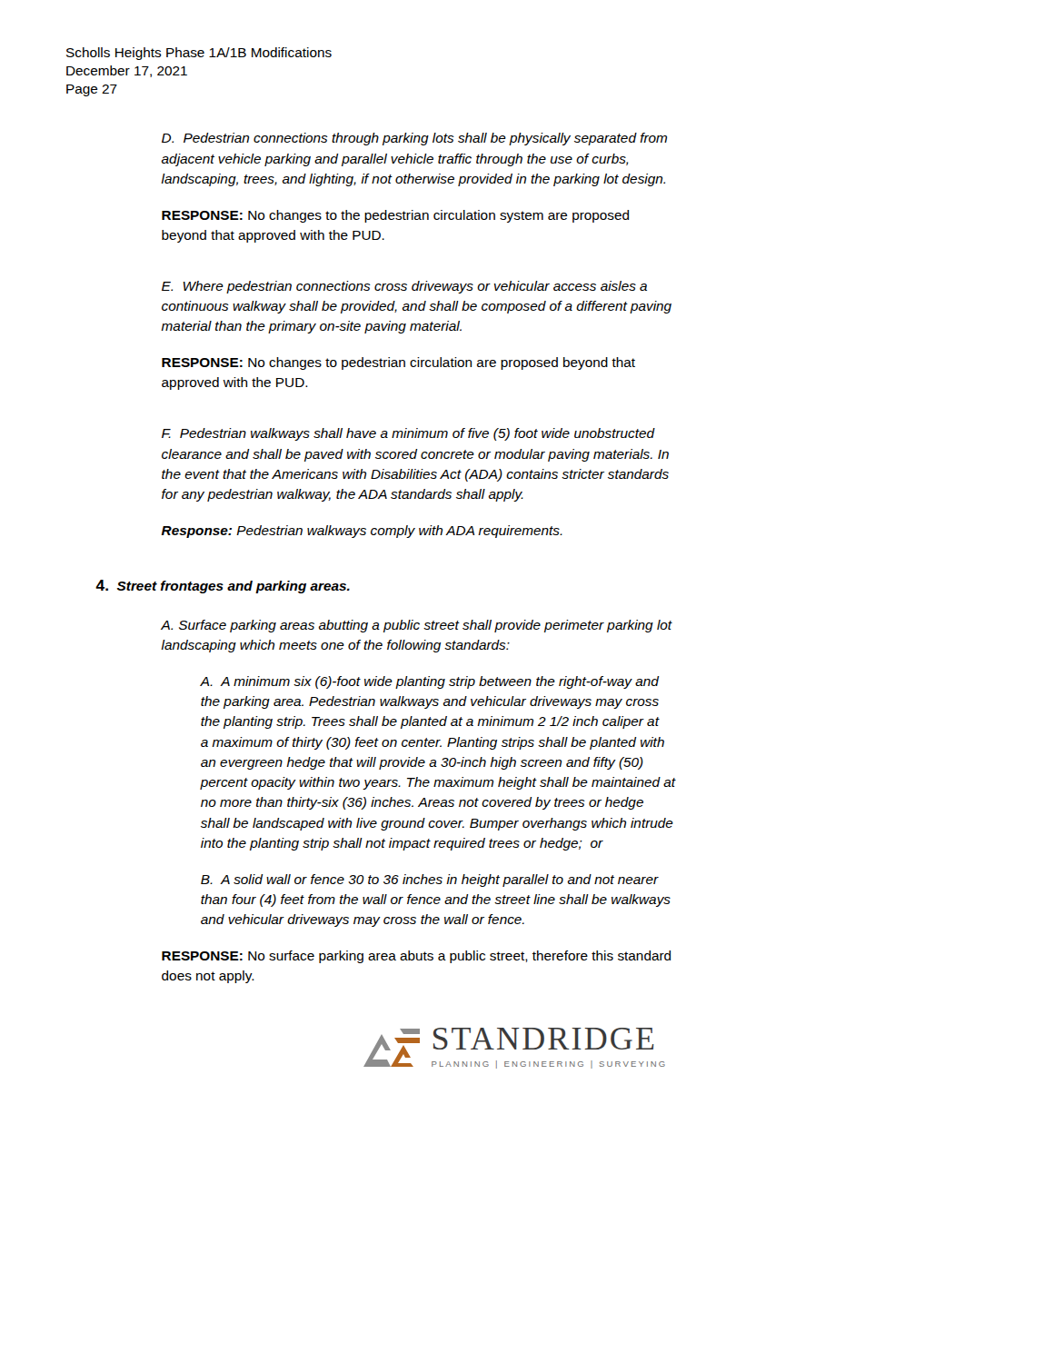Scholls Heights Phase 1A/1B Modifications
December 17, 2021
Page 27
D. Pedestrian connections through parking lots shall be physically separated from adjacent vehicle parking and parallel vehicle traffic through the use of curbs, landscaping, trees, and lighting, if not otherwise provided in the parking lot design.
RESPONSE: No changes to the pedestrian circulation system are proposed beyond that approved with the PUD.
E. Where pedestrian connections cross driveways or vehicular access aisles a continuous walkway shall be provided, and shall be composed of a different paving material than the primary on-site paving material.
RESPONSE: No changes to pedestrian circulation are proposed beyond that approved with the PUD.
F. Pedestrian walkways shall have a minimum of five (5) foot wide unobstructed clearance and shall be paved with scored concrete or modular paving materials. In the event that the Americans with Disabilities Act (ADA) contains stricter standards for any pedestrian walkway, the ADA standards shall apply.
Response: Pedestrian walkways comply with ADA requirements.
4. Street frontages and parking areas.
A. Surface parking areas abutting a public street shall provide perimeter parking lot landscaping which meets one of the following standards:
A. A minimum six (6)-foot wide planting strip between the right-of-way and the parking area. Pedestrian walkways and vehicular driveways may cross the planting strip. Trees shall be planted at a minimum 2 1/2 inch caliper at a maximum of thirty (30) feet on center. Planting strips shall be planted with an evergreen hedge that will provide a 30-inch high screen and fifty (50) percent opacity within two years. The maximum height shall be maintained at no more than thirty-six (36) inches. Areas not covered by trees or hedge shall be landscaped with live ground cover. Bumper overhangs which intrude into the planting strip shall not impact required trees or hedge; or
B. A solid wall or fence 30 to 36 inches in height parallel to and not nearer than four (4) feet from the wall or fence and the street line shall be walkways and vehicular driveways may cross the wall or fence.
RESPONSE: No surface parking area abuts a public street, therefore this standard does not apply.
STANDRIDGE
PLANNING | ENGINEERING | SURVEYING